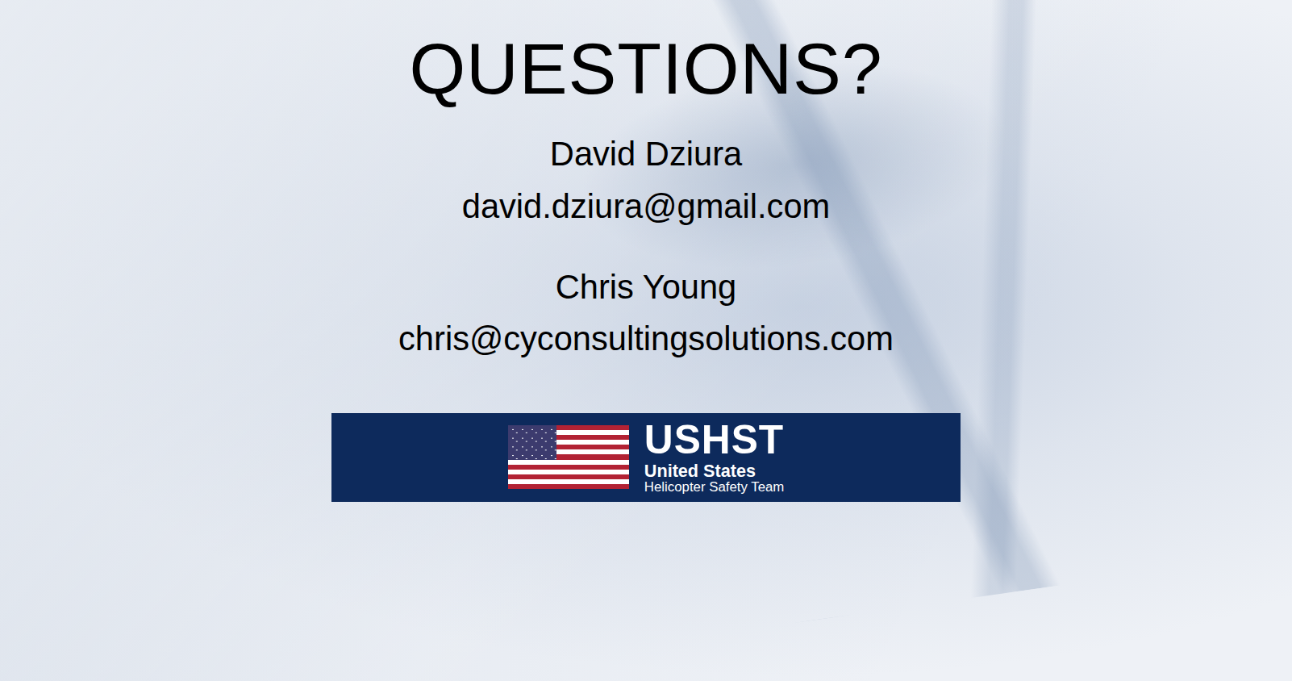QUESTIONS?
David Dziura
david.dziura@gmail.com
Chris Young
chris@cyconsultingsolutions.com
USHST United States Helicopter Safety Team